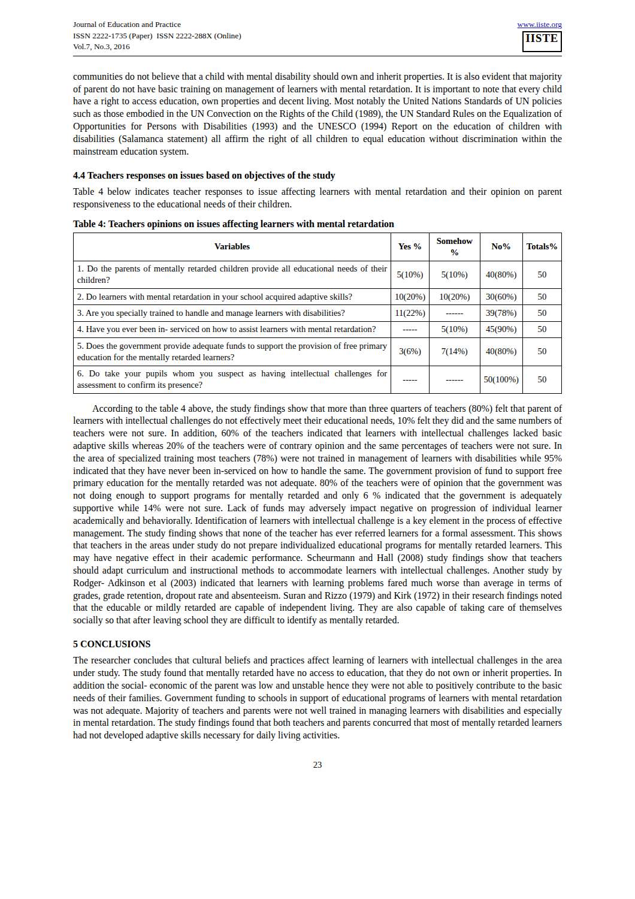Journal of Education and Practice
ISSN 2222-1735 (Paper) ISSN 2222-288X (Online)
Vol.7, No.3, 2016
www.iiste.org IISTE
communities do not believe that a child with mental disability should own and inherit properties. It is also evident that majority of parent do not have basic training on management of learners with mental retardation. It is important to note that every child have a right to access education, own properties and decent living. Most notably the United Nations Standards of UN policies such as those embodied in the UN Convection on the Rights of the Child (1989), the UN Standard Rules on the Equalization of Opportunities for Persons with Disabilities (1993) and the UNESCO (1994) Report on the education of children with disabilities (Salamanca statement) all affirm the right of all children to equal education without discrimination within the mainstream education system.
4.4 Teachers responses on issues based on objectives of the study
Table 4 below indicates teacher responses to issue affecting learners with mental retardation and their opinion on parent responsiveness to the educational needs of their children.
Table 4: Teachers opinions on issues affecting learners with mental retardation
| Variables | Yes % | Somehow % | No% | Totals% |
| --- | --- | --- | --- | --- |
| 1. Do the parents of mentally retarded children provide all educational needs of their children? | 5(10%) | 5(10%) | 40(80%) | 50 |
| 2. Do learners with mental retardation in your school acquired adaptive skills? | 10(20%) | 10(20%) | 30(60%) | 50 |
| 3. Are you specially trained to handle and manage learners with disabilities? | 11(22%) | ------ | 39(78%) | 50 |
| 4. Have you ever been in- serviced on how to assist learners with mental retardation? | ----- | 5(10%) | 45(90%) | 50 |
| 5. Does the government provide adequate funds to support the provision of free primary education for the mentally retarded learners? | 3(6%) | 7(14%) | 40(80%) | 50 |
| 6. Do take your pupils whom you suspect as having intellectual challenges for assessment to confirm its presence? | ----- | ------ | 50(100%) | 50 |
According to the table 4 above, the study findings show that more than three quarters of teachers (80%) felt that parent of learners with intellectual challenges do not effectively meet their educational needs, 10% felt they did and the same numbers of teachers were not sure. In addition, 60% of the teachers indicated that learners with intellectual challenges lacked basic adaptive skills whereas 20% of the teachers were of contrary opinion and the same percentages of teachers were not sure. In the area of specialized training most teachers (78%) were not trained in management of learners with disabilities while 95% indicated that they have never been in-serviced on how to handle the same. The government provision of fund to support free primary education for the mentally retarded was not adequate. 80% of the teachers were of opinion that the government was not doing enough to support programs for mentally retarded and only 6 % indicated that the government is adequately supportive while 14% were not sure. Lack of funds may adversely impact negative on progression of individual learner academically and behaviorally. Identification of learners with intellectual challenge is a key element in the process of effective management. The study finding shows that none of the teacher has ever referred learners for a formal assessment. This shows that teachers in the areas under study do not prepare individualized educational programs for mentally retarded learners. This may have negative effect in their academic performance. Scheurmann and Hall (2008) study findings show that teachers should adapt curriculum and instructional methods to accommodate learners with intellectual challenges. Another study by Rodger- Adkinson et al (2003) indicated that learners with learning problems fared much worse than average in terms of grades, grade retention, dropout rate and absenteeism. Suran and Rizzo (1979) and Kirk (1972) in their research findings noted that the educable or mildly retarded are capable of independent living. They are also capable of taking care of themselves socially so that after leaving school they are difficult to identify as mentally retarded.
5 CONCLUSIONS
The researcher concludes that cultural beliefs and practices affect learning of learners with intellectual challenges in the area under study. The study found that mentally retarded have no access to education, that they do not own or inherit properties. In addition the social- economic of the parent was low and unstable hence they were not able to positively contribute to the basic needs of their families. Government funding to schools in support of educational programs of learners with mental retardation was not adequate. Majority of teachers and parents were not well trained in managing learners with disabilities and especially in mental retardation. The study findings found that both teachers and parents concurred that most of mentally retarded learners had not developed adaptive skills necessary for daily living activities.
23